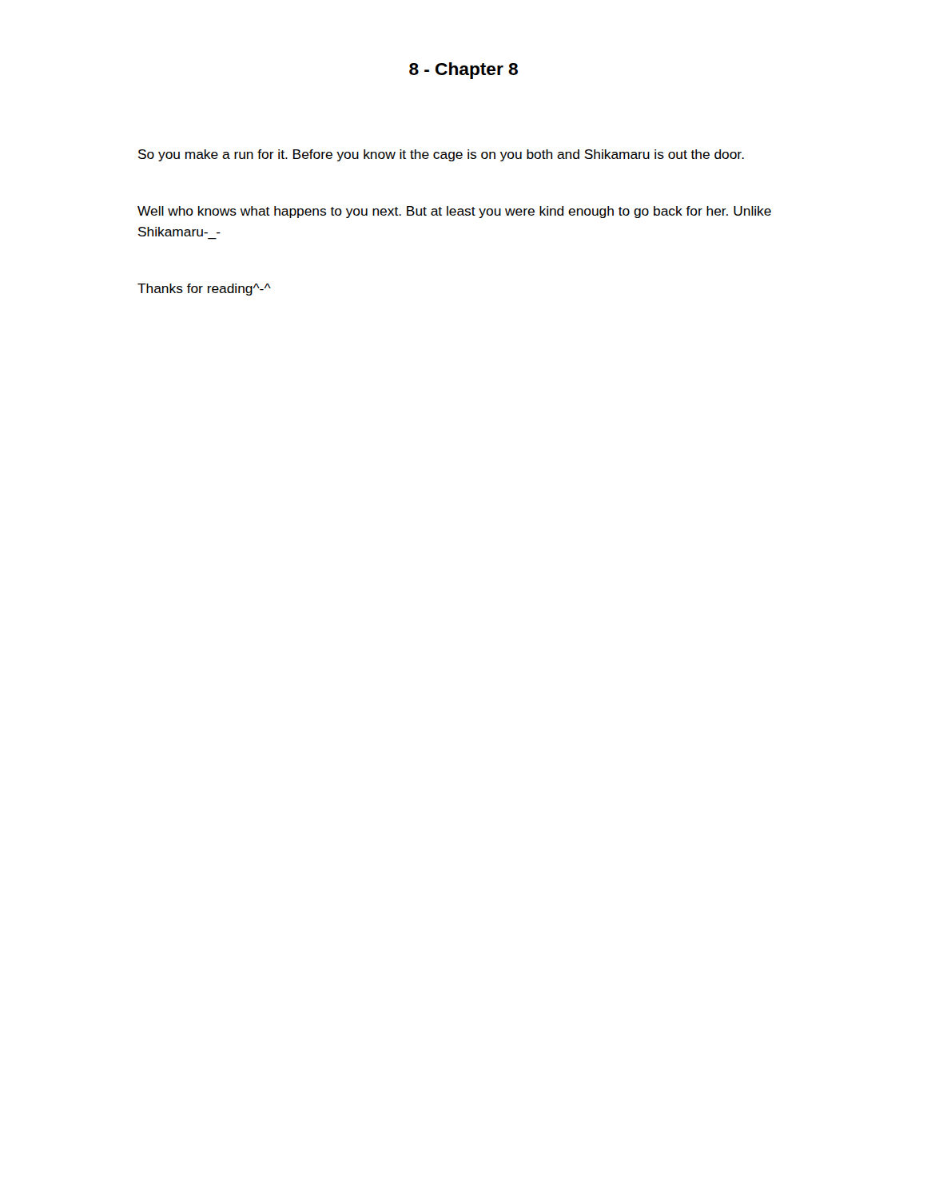8 - Chapter 8
So you make a run for it. Before you know it the cage is on you both and Shikamaru is out the door.
Well who knows what happens to you next. But at least you were kind enough to go back for her. Unlike Shikamaru-_-
Thanks for reading^-^